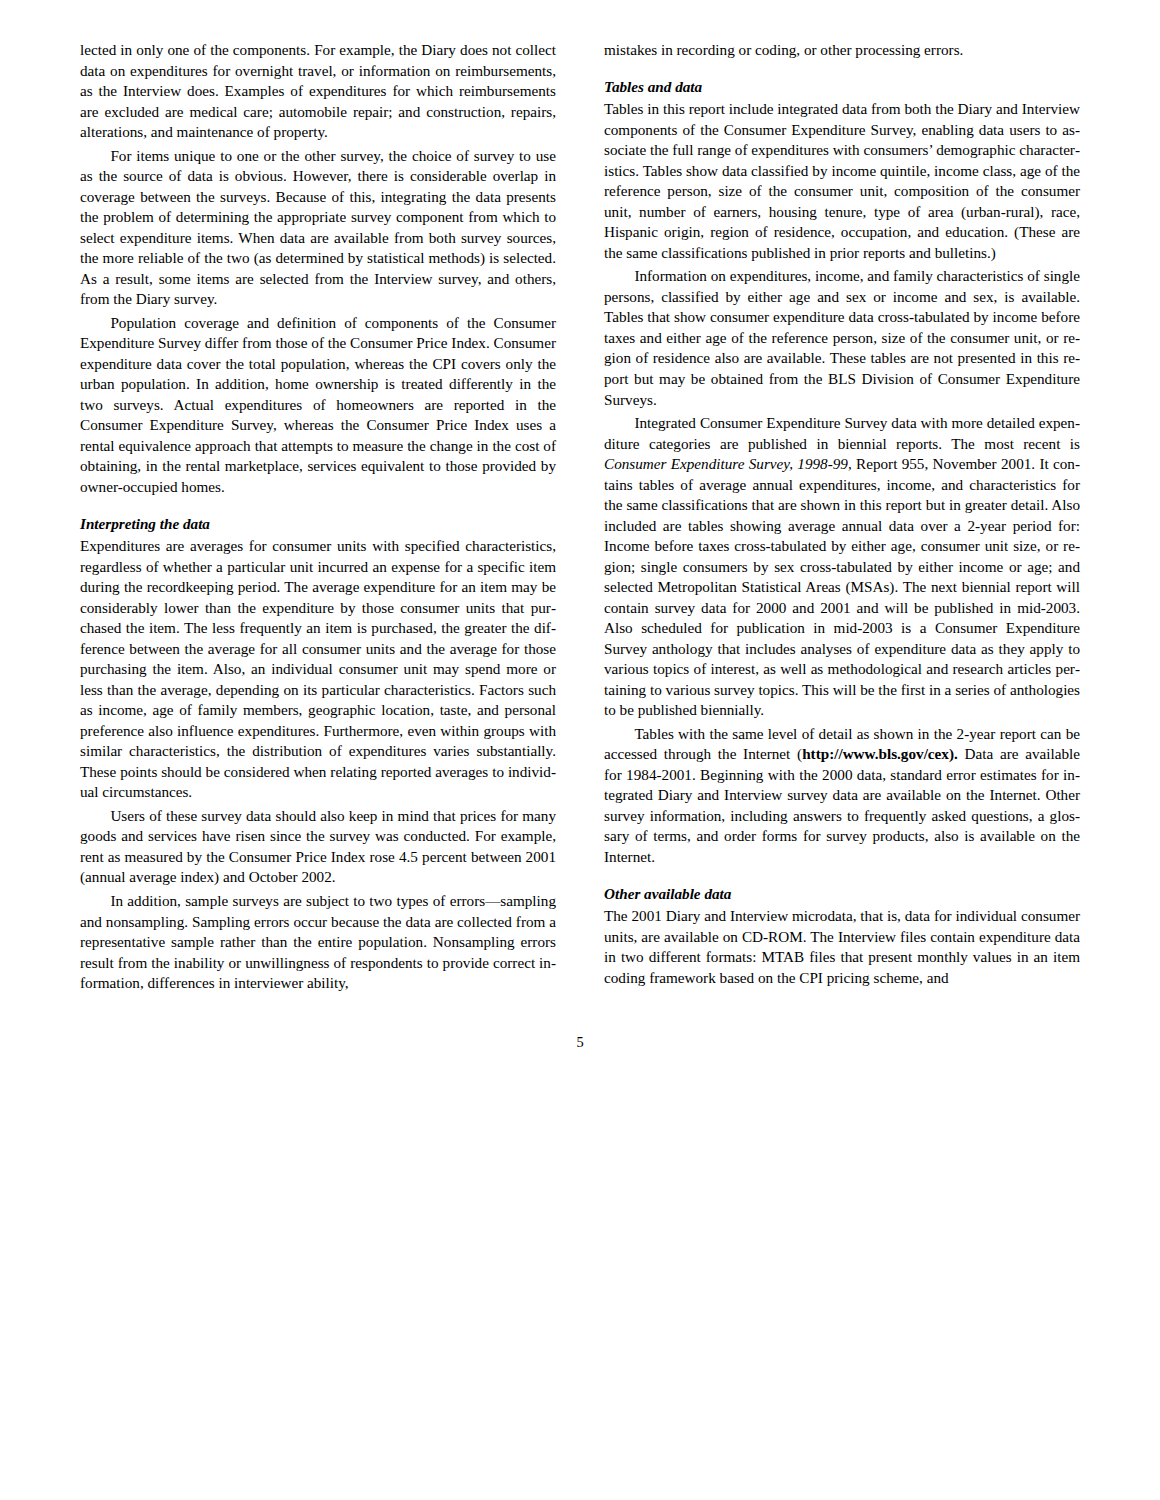lected in only one of the components. For example, the Diary does not collect data on expenditures for overnight travel, or information on reimbursements, as the Interview does. Examples of expenditures for which reimbursements are excluded are medical care; automobile repair; and construction, repairs, alterations, and maintenance of property.
For items unique to one or the other survey, the choice of survey to use as the source of data is obvious. However, there is considerable overlap in coverage between the surveys. Because of this, integrating the data presents the problem of determining the appropriate survey component from which to select expenditure items. When data are available from both survey sources, the more reliable of the two (as determined by statistical methods) is selected. As a result, some items are selected from the Interview survey, and others, from the Diary survey.
Population coverage and definition of components of the Consumer Expenditure Survey differ from those of the Consumer Price Index. Consumer expenditure data cover the total population, whereas the CPI covers only the urban population. In addition, home ownership is treated differently in the two surveys. Actual expenditures of homeowners are reported in the Consumer Expenditure Survey, whereas the Consumer Price Index uses a rental equivalence approach that attempts to measure the change in the cost of obtaining, in the rental marketplace, services equivalent to those provided by owner-occupied homes.
Interpreting the data
Expenditures are averages for consumer units with specified characteristics, regardless of whether a particular unit incurred an expense for a specific item during the recordkeeping period. The average expenditure for an item may be considerably lower than the expenditure by those consumer units that purchased the item. The less frequently an item is purchased, the greater the difference between the average for all consumer units and the average for those purchasing the item. Also, an individual consumer unit may spend more or less than the average, depending on its particular characteristics. Factors such as income, age of family members, geographic location, taste, and personal preference also influence expenditures. Furthermore, even within groups with similar characteristics, the distribution of expenditures varies substantially. These points should be considered when relating reported averages to individual circumstances.
Users of these survey data should also keep in mind that prices for many goods and services have risen since the survey was conducted. For example, rent as measured by the Consumer Price Index rose 4.5 percent between 2001 (annual average index) and October 2002.
In addition, sample surveys are subject to two types of errors—sampling and nonsampling. Sampling errors occur because the data are collected from a representative sample rather than the entire population. Nonsampling errors result from the inability or unwillingness of respondents to provide correct information, differences in interviewer ability,
mistakes in recording or coding, or other processing errors.
Tables and data
Tables in this report include integrated data from both the Diary and Interview components of the Consumer Expenditure Survey, enabling data users to associate the full range of expenditures with consumers’ demographic characteristics. Tables show data classified by income quintile, income class, age of the reference person, size of the consumer unit, composition of the consumer unit, number of earners, housing tenure, type of area (urban-rural), race, Hispanic origin, region of residence, occupation, and education. (These are the same classifications published in prior reports and bulletins.)
Information on expenditures, income, and family characteristics of single persons, classified by either age and sex or income and sex, is available. Tables that show consumer expenditure data cross-tabulated by income before taxes and either age of the reference person, size of the consumer unit, or region of residence also are available. These tables are not presented in this report but may be obtained from the BLS Division of Consumer Expenditure Surveys.
Integrated Consumer Expenditure Survey data with more detailed expenditure categories are published in biennial reports. The most recent is Consumer Expenditure Survey, 1998-99, Report 955, November 2001. It contains tables of average annual expenditures, income, and characteristics for the same classifications that are shown in this report but in greater detail. Also included are tables showing average annual data over a 2-year period for: Income before taxes cross-tabulated by either age, consumer unit size, or region; single consumers by sex cross-tabulated by either income or age; and selected Metropolitan Statistical Areas (MSAs). The next biennial report will contain survey data for 2000 and 2001 and will be published in mid-2003. Also scheduled for publication in mid-2003 is a Consumer Expenditure Survey anthology that includes analyses of expenditure data as they apply to various topics of interest, as well as methodological and research articles pertaining to various survey topics. This will be the first in a series of anthologies to be published biennially.
Tables with the same level of detail as shown in the 2-year report can be accessed through the Internet (http://www.bls.gov/cex). Data are available for 1984-2001. Beginning with the 2000 data, standard error estimates for integrated Diary and Interview survey data are available on the Internet. Other survey information, including answers to frequently asked questions, a glossary of terms, and order forms for survey products, also is available on the Internet.
Other available data
The 2001 Diary and Interview microdata, that is, data for individual consumer units, are available on CD-ROM. The Interview files contain expenditure data in two different formats: MTAB files that present monthly values in an item coding framework based on the CPI pricing scheme, and
5